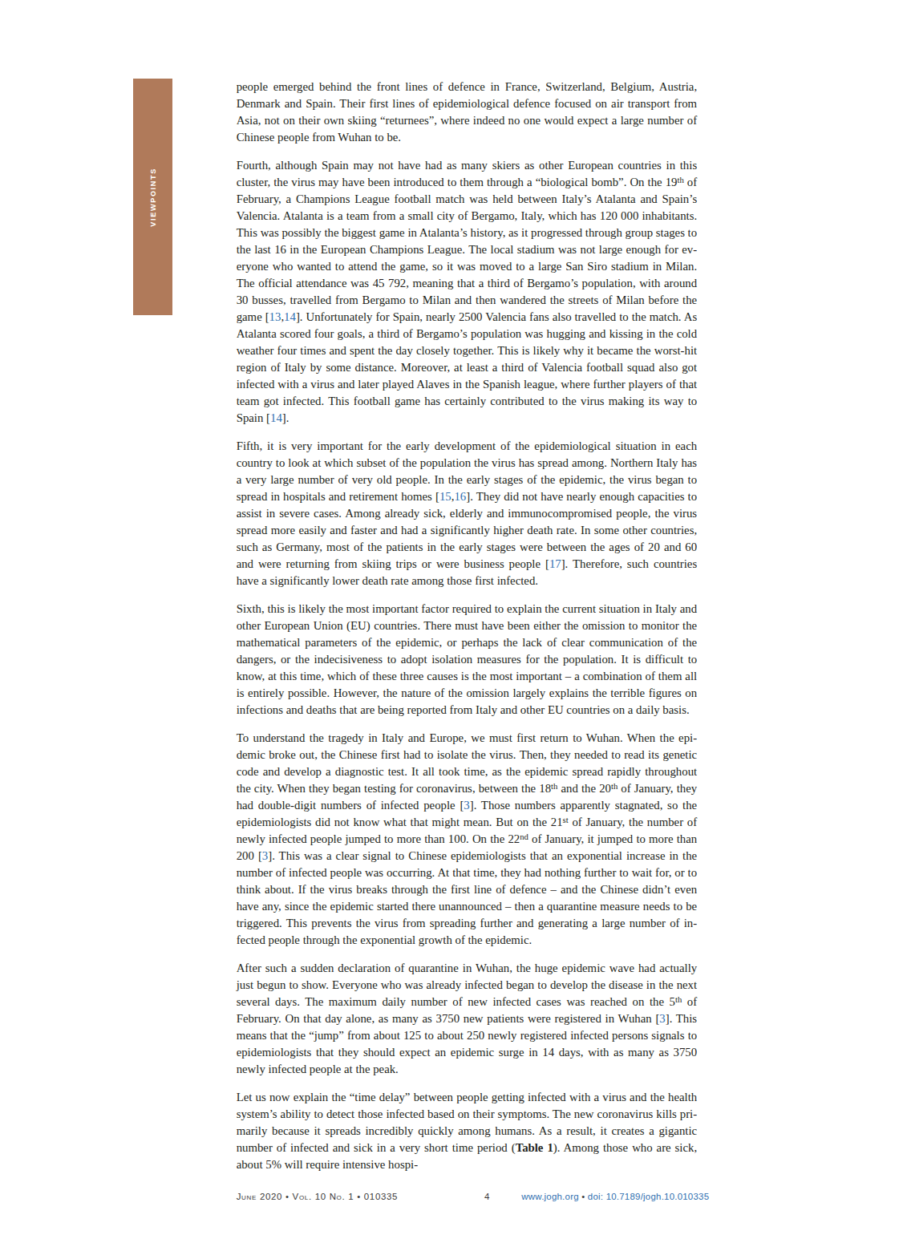viewpoints
people emerged behind the front lines of defence in France, Switzerland, Belgium, Austria, Denmark and Spain. Their first lines of epidemiological defence focused on air transport from Asia, not on their own skiing “returnees”, where indeed no one would expect a large number of Chinese people from Wuhan to be.
Fourth, although Spain may not have had as many skiers as other European countries in this cluster, the virus may have been introduced to them through a “biological bomb”. On the 19th of February, a Champions League football match was held between Italy’s Atalanta and Spain’s Valencia. Atalanta is a team from a small city of Bergamo, Italy, which has 120 000 inhabitants. This was possibly the biggest game in Atalanta’s history, as it progressed through group stages to the last 16 in the European Champions League. The local stadium was not large enough for everyone who wanted to attend the game, so it was moved to a large San Siro stadium in Milan. The official attendance was 45 792, meaning that a third of Bergamo’s population, with around 30 busses, travelled from Bergamo to Milan and then wandered the streets of Milan before the game [13,14]. Unfortunately for Spain, nearly 2500 Valencia fans also travelled to the match. As Atalanta scored four goals, a third of Bergamo’s population was hugging and kissing in the cold weather four times and spent the day closely together. This is likely why it became the worst-hit region of Italy by some distance. Moreover, at least a third of Valencia football squad also got infected with a virus and later played Alaves in the Spanish league, where further players of that team got infected. This football game has certainly contributed to the virus making its way to Spain [14].
Fifth, it is very important for the early development of the epidemiological situation in each country to look at which subset of the population the virus has spread among. Northern Italy has a very large number of very old people. In the early stages of the epidemic, the virus began to spread in hospitals and retirement homes [15,16]. They did not have nearly enough capacities to assist in severe cases. Among already sick, elderly and immunocompromised people, the virus spread more easily and faster and had a significantly higher death rate. In some other countries, such as Germany, most of the patients in the early stages were between the ages of 20 and 60 and were returning from skiing trips or were business people [17]. Therefore, such countries have a significantly lower death rate among those first infected.
Sixth, this is likely the most important factor required to explain the current situation in Italy and other European Union (EU) countries. There must have been either the omission to monitor the mathematical parameters of the epidemic, or perhaps the lack of clear communication of the dangers, or the indecisiveness to adopt isolation measures for the population. It is difficult to know, at this time, which of these three causes is the most important – a combination of them all is entirely possible. However, the nature of the omission largely explains the terrible figures on infections and deaths that are being reported from Italy and other EU countries on a daily basis.
To understand the tragedy in Italy and Europe, we must first return to Wuhan. When the epidemic broke out, the Chinese first had to isolate the virus. Then, they needed to read its genetic code and develop a diagnostic test. It all took time, as the epidemic spread rapidly throughout the city. When they began testing for coronavirus, between the 18th and the 20th of January, they had double-digit numbers of infected people [3]. Those numbers apparently stagnated, so the epidemiologists did not know what that might mean. But on the 21st of January, the number of newly infected people jumped to more than 100. On the 22nd of January, it jumped to more than 200 [3]. This was a clear signal to Chinese epidemiologists that an exponential increase in the number of infected people was occurring. At that time, they had nothing further to wait for, or to think about. If the virus breaks through the first line of defence – and the Chinese didn’t even have any, since the epidemic started there unannounced – then a quarantine measure needs to be triggered. This prevents the virus from spreading further and generating a large number of infected people through the exponential growth of the epidemic.
After such a sudden declaration of quarantine in Wuhan, the huge epidemic wave had actually just begun to show. Everyone who was already infected began to develop the disease in the next several days. The maximum daily number of new infected cases was reached on the 5th of February. On that day alone, as many as 3750 new patients were registered in Wuhan [3]. This means that the “jump” from about 125 to about 250 newly registered infected persons signals to epidemiologists that they should expect an epidemic surge in 14 days, with as many as 3750 newly infected people at the peak.
Let us now explain the “time delay” between people getting infected with a virus and the health system’s ability to detect those infected based on their symptoms. The new coronavirus kills primarily because it spreads incredibly quickly among humans. As a result, it creates a gigantic number of infected and sick in a very short time period (Table 1). Among those who are sick, about 5% will require intensive hospi-
June 2020 • Vol. 10 No. 1 • 010335
4
www.jogh.org • doi: 10.7189/jogh.10.010335